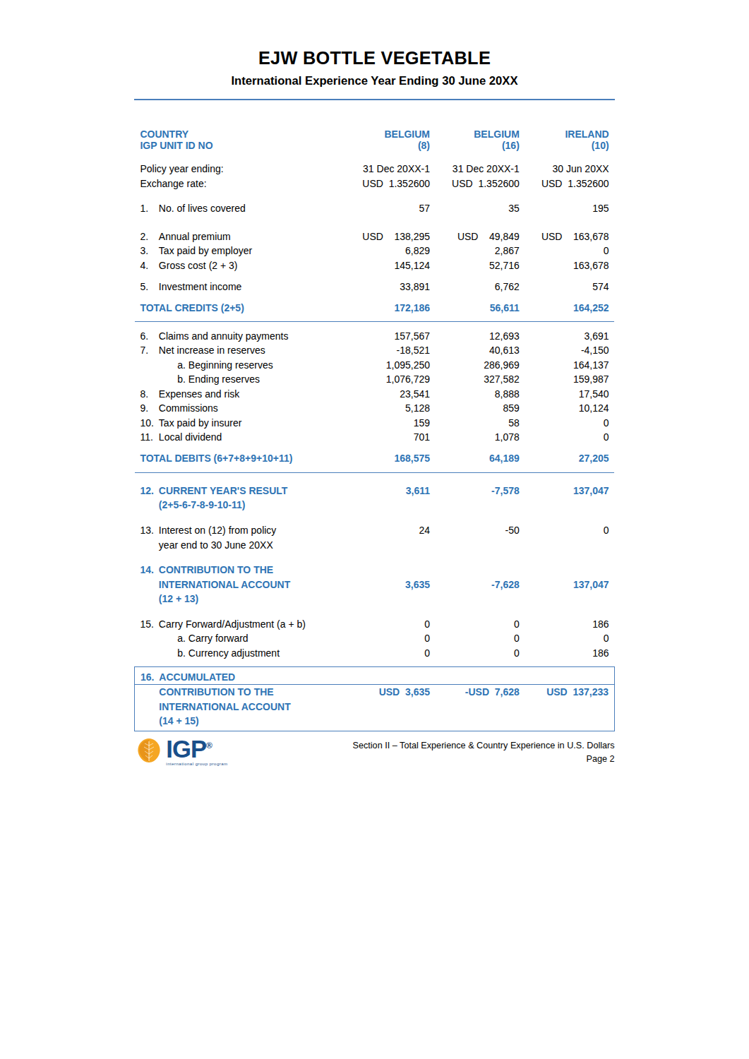EJW BOTTLE VEGETABLE
International Experience Year Ending 30 June 20XX
| COUNTRY | BELGIUM | BELGIUM | IRELAND |
| IGP UNIT ID NO | (8) | (16) | (10) |
| Policy year ending: | 31 Dec 20XX-1 | 31 Dec 20XX-1 | 30 Jun 20XX |
| Exchange rate: | USD 1.352600 | USD 1.352600 | USD 1.352600 |
| 1. No. of lives covered | 57 | 35 | 195 |
| 2. Annual premium | USD 138,295 | USD 49,849 | USD 163,678 |
| 3. Tax paid by employer | 6,829 | 2,867 | 0 |
| 4. Gross cost (2 + 3) | 145,124 | 52,716 | 163,678 |
| 5. Investment income | 33,891 | 6,762 | 574 |
| TOTAL CREDITS (2+5) | 172,186 | 56,611 | 164,252 |
| 6. Claims and annuity payments | 157,567 | 12,693 | 3,691 |
| 7. Net increase in reserves | -18,521 | 40,613 | -4,150 |
| a. Beginning reserves | 1,095,250 | 286,969 | 164,137 |
| b. Ending reserves | 1,076,729 | 327,582 | 159,987 |
| 8. Expenses and risk | 23,541 | 8,888 | 17,540 |
| 9. Commissions | 5,128 | 859 | 10,124 |
| 10. Tax paid by insurer | 159 | 58 | 0 |
| 11. Local dividend | 701 | 1,078 | 0 |
| TOTAL DEBITS (6+7+8+9+10+11) | 168,575 | 64,189 | 27,205 |
| 12. CURRENT YEAR'S RESULT | 3,611 | -7,578 | 137,047 |
| (2+5-6-7-8-9-10-11) | | | |
| 13. Interest on (12) from policy | 24 | -50 | 0 |
| year end to 30 June 20XX | | | |
| 14. CONTRIBUTION TO THE | | | |
| INTERNATIONAL ACCOUNT | 3,635 | -7,628 | 137,047 |
| (12 + 13) | | | |
| 15. Carry Forward/Adjustment (a + b) | 0 | 0 | 186 |
| a. Carry forward | 0 | 0 | 0 |
| b. Currency adjustment | 0 | 0 | 186 |
| 16. ACCUMULATED | | | |
| CONTRIBUTION TO THE | USD 3,635 | -USD 7,628 | USD 137,233 |
| INTERNATIONAL ACCOUNT | | | |
| (14 + 15) | | | |
IGP®
international group program
Section II – Total Experience & Country Experience in U.S. Dollars
Page 2